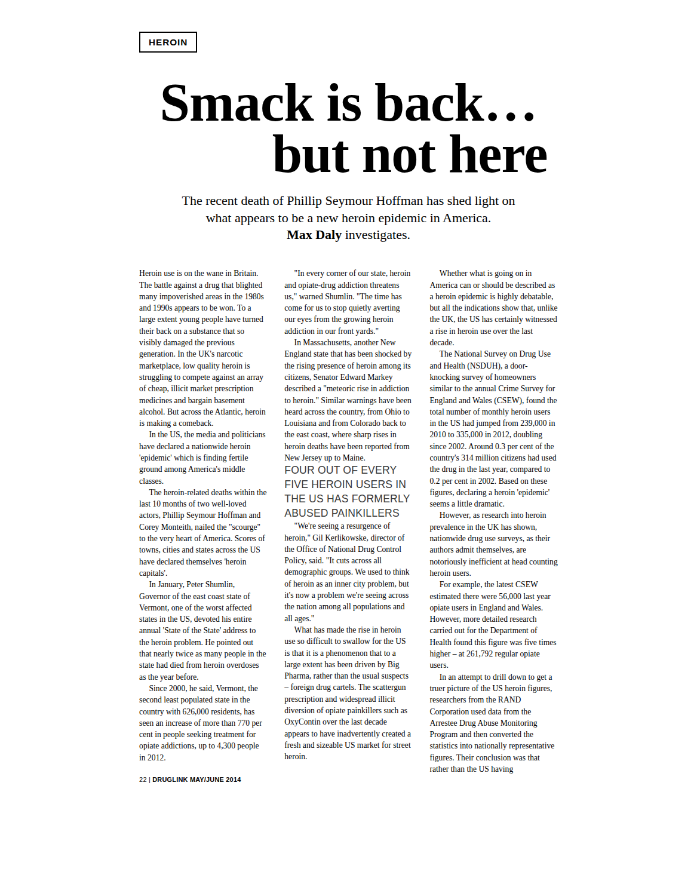HEROIN
Smack is back…but not here
The recent death of Phillip Seymour Hoffman has shed light on what appears to be a new heroin epidemic in America.
Max Daly investigates.
Heroin use is on the wane in Britain. The battle against a drug that blighted many impoverished areas in the 1980s and 1990s appears to be won. To a large extent young people have turned their back on a substance that so visibly damaged the previous generation. In the UK's narcotic marketplace, low quality heroin is struggling to compete against an array of cheap, illicit market prescription medicines and bargain basement alcohol. But across the Atlantic, heroin is making a comeback.
In the US, the media and politicians have declared a nationwide heroin 'epidemic' which is finding fertile ground among America's middle classes.
The heroin-related deaths within the last 10 months of two well-loved actors, Phillip Seymour Hoffman and Corey Monteith, nailed the "scourge" to the very heart of America. Scores of towns, cities and states across the US have declared themselves 'heroin capitals'.
In January, Peter Shumlin, Governor of the east coast state of Vermont, one of the worst affected states in the US, devoted his entire annual 'State of the State' address to the heroin problem. He pointed out that nearly twice as many people in the state had died from heroin overdoses as the year before.
Since 2000, he said, Vermont, the second least populated state in the country with 626,000 residents, has seen an increase of more than 770 per cent in people seeking treatment for opiate addictions, up to 4,300 people in 2012.
"In every corner of our state, heroin and opiate-drug addiction threatens us," warned Shumlin. "The time has come for us to stop quietly averting our eyes from the growing heroin addiction in our front yards."
In Massachusetts, another New England state that has been shocked by the rising presence of heroin among its citizens, Senator Edward Markey described a "meteoric rise in addiction to heroin." Similar warnings have been heard across the country, from Ohio to Louisiana and from Colorado back to the east coast, where sharp rises in heroin deaths have been reported from New Jersey up to Maine.
FOUR OUT OF EVERY FIVE HEROIN USERS IN THE US HAS FORMERLY ABUSED PAINKILLERS
"We're seeing a resurgence of heroin," Gil Kerlikowske, director of the Office of National Drug Control Policy, said. "It cuts across all demographic groups. We used to think of heroin as an inner city problem, but it's now a problem we're seeing across the nation among all populations and all ages."
What has made the rise in heroin use so difficult to swallow for the US is that it is a phenomenon that to a large extent has been driven by Big Pharma, rather than the usual suspects – foreign drug cartels. The scattergun prescription and widespread illicit diversion of opiate painkillers such as OxyContin over the last decade appears to have inadvertently created a fresh and sizeable US market for street heroin.
Whether what is going on in America can or should be described as a heroin epidemic is highly debatable, but all the indications show that, unlike the UK, the US has certainly witnessed a rise in heroin use over the last decade.
The National Survey on Drug Use and Health (NSDUH), a door-knocking survey of homeowners similar to the annual Crime Survey for England and Wales (CSEW), found the total number of monthly heroin users in the US had jumped from 239,000 in 2010 to 335,000 in 2012, doubling since 2002. Around 0.3 per cent of the country's 314 million citizens had used the drug in the last year, compared to 0.2 per cent in 2002. Based on these figures, declaring a heroin 'epidemic' seems a little dramatic.
However, as research into heroin prevalence in the UK has shown, nationwide drug use surveys, as their authors admit themselves, are notoriously inefficient at head counting heroin users.
For example, the latest CSEW estimated there were 56,000 last year opiate users in England and Wales. However, more detailed research carried out for the Department of Health found this figure was five times higher – at 261,792 regular opiate users.
In an attempt to drill down to get a truer picture of the US heroin figures, researchers from the RAND Corporation used data from the Arrestee Drug Abuse Monitoring Program and then converted the statistics into nationally representative figures. Their conclusion was that rather than the US having
22 | DRUGLINK MAY/JUNE 2014